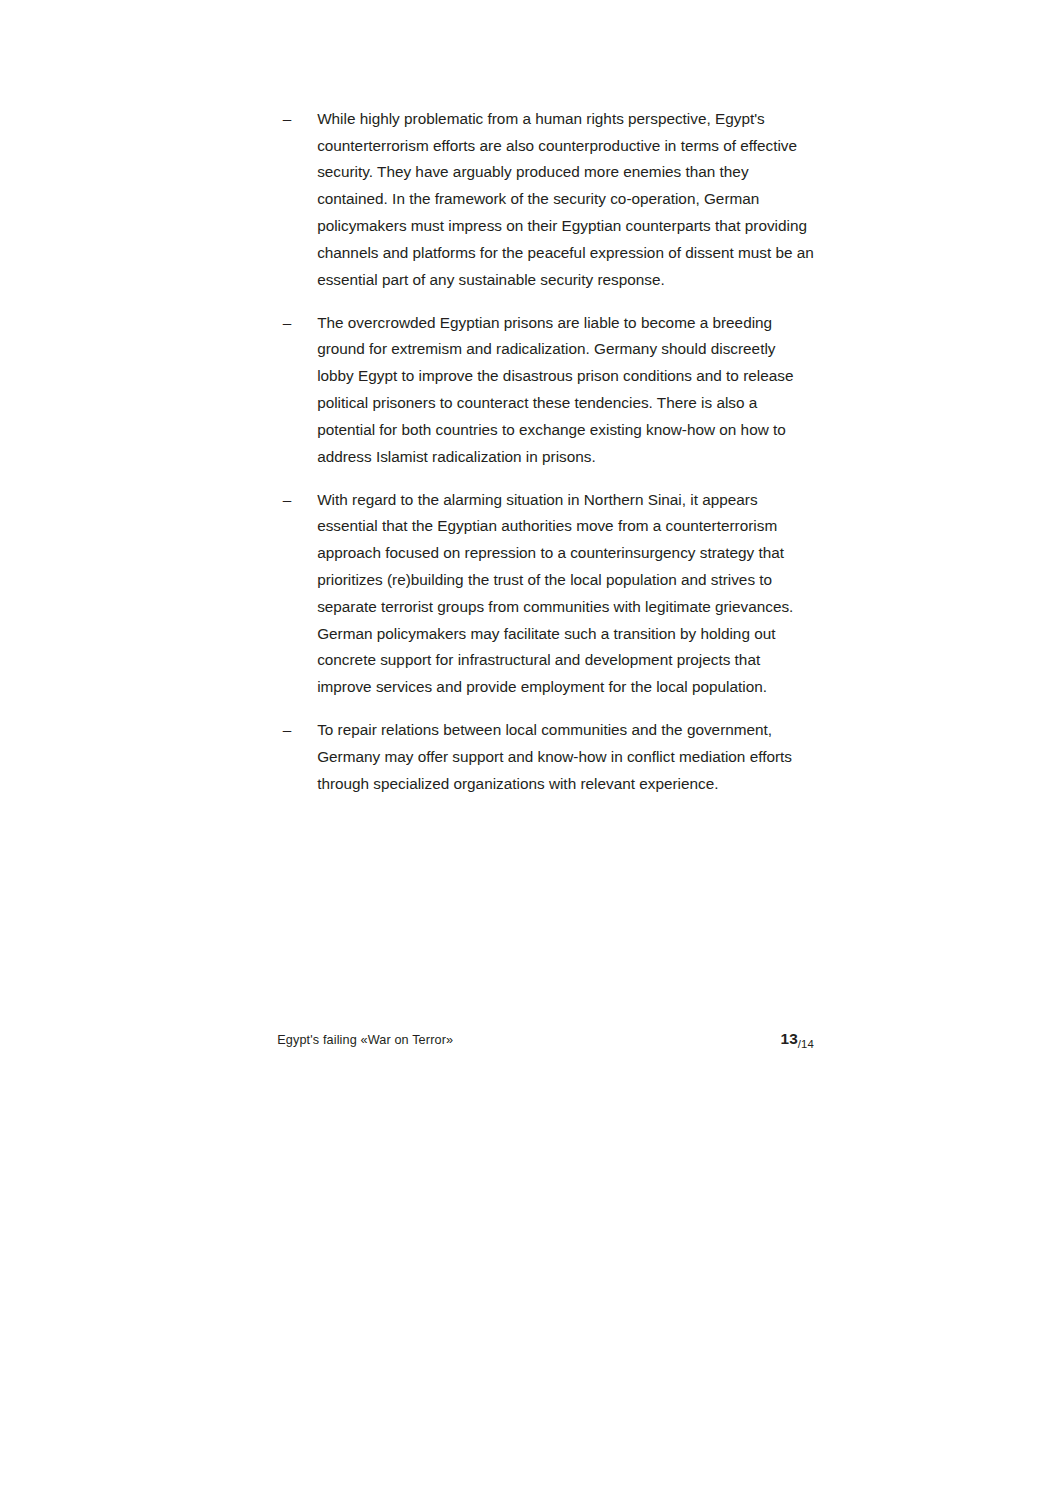While highly problematic from a human rights perspective, Egypt's counterterrorism efforts are also counterproductive in terms of effective security. They have arguably produced more enemies than they contained. In the framework of the security co-operation, German policymakers must impress on their Egyptian counterparts that providing channels and platforms for the peaceful expression of dissent must be an essential part of any sustainable security response.
The overcrowded Egyptian prisons are liable to become a breeding ground for extremism and radicalization. Germany should discreetly lobby Egypt to improve the disastrous prison conditions and to release political prisoners to counteract these tendencies. There is also a potential for both countries to exchange existing know-how on how to address Islamist radicalization in prisons.
With regard to the alarming situation in Northern Sinai, it appears essential that the Egyptian authorities move from a counterterrorism approach focused on repression to a counterinsurgency strategy that prioritizes (re)building the trust of the local population and strives to separate terrorist groups from communities with legitimate grievances. German policymakers may facilitate such a transition by holding out concrete support for infrastructural and development projects that improve services and provide employment for the local population.
To repair relations between local communities and the government, Germany may offer support and know-how in conflict mediation efforts through specialized organizations with relevant experience.
Egypt's failing «War on Terror» 13/14